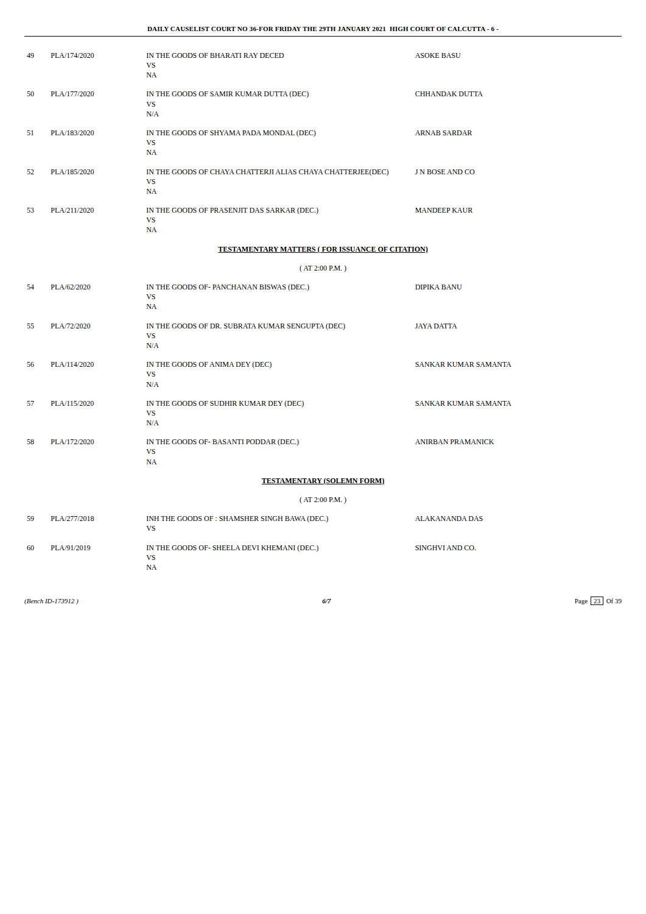DAILY CAUSELIST COURT NO 36-FOR FRIDAY THE 29TH JANUARY 2021 HIGH COURT OF CALCUTTA - 6 -
| 49 | PLA/174/2020 | IN THE GOODS OF BHARATI RAY DECED VS NA | ASOKE BASU |
| 50 | PLA/177/2020 | IN THE GOODS OF SAMIR KUMAR DUTTA (DEC) VS N/A | CHHANDAK DUTTA |
| 51 | PLA/183/2020 | IN THE GOODS OF SHYAMA PADA MONDAL (DEC) VS NA | ARNAB SARDAR |
| 52 | PLA/185/2020 | IN THE GOODS OF CHAYA CHATTERJI ALIAS CHAYA CHATTERJEE(DEC) VS NA | J N BOSE AND CO |
| 53 | PLA/211/2020 | IN THE GOODS OF PRASENJIT DAS SARKAR (DEC.) VS NA | MANDEEP KAUR |
| TESTAMENTARY MATTERS ( FOR ISSUANCE OF CITATION) |
| ( AT 2:00 P.M. ) |
| 54 | PLA/62/2020 | IN THE GOODS OF- PANCHANAN BISWAS (DEC.) VS NA | DIPIKA BANU |
| 55 | PLA/72/2020 | IN THE GOODS OF DR. SUBRATA KUMAR SENGUPTA (DEC) VS N/A | JAYA DATTA |
| 56 | PLA/114/2020 | IN THE GOODS OF ANIMA DEY (DEC) VS N/A | SANKAR KUMAR SAMANTA |
| 57 | PLA/115/2020 | IN THE GOODS OF SUDHIR KUMAR DEY (DEC) VS N/A | SANKAR KUMAR SAMANTA |
| 58 | PLA/172/2020 | IN THE GOODS OF- BASANTI PODDAR (DEC.) VS NA | ANIRBAN PRAMANICK |
| TESTAMENTARY (SOLEMN FORM) |
| ( AT 2:00 P.M. ) |
| 59 | PLA/277/2018 | INH THE GOODS OF : SHAMSHER SINGH BAWA (DEC.) VS | ALAKANANDA DAS |
| 60 | PLA/91/2019 | IN THE GOODS OF- SHEELA DEVI KHEMANI (DEC.) VS NA | SINGHVI AND CO. |
(Bench ID-173912 )
6/7
Page 23 Of 39